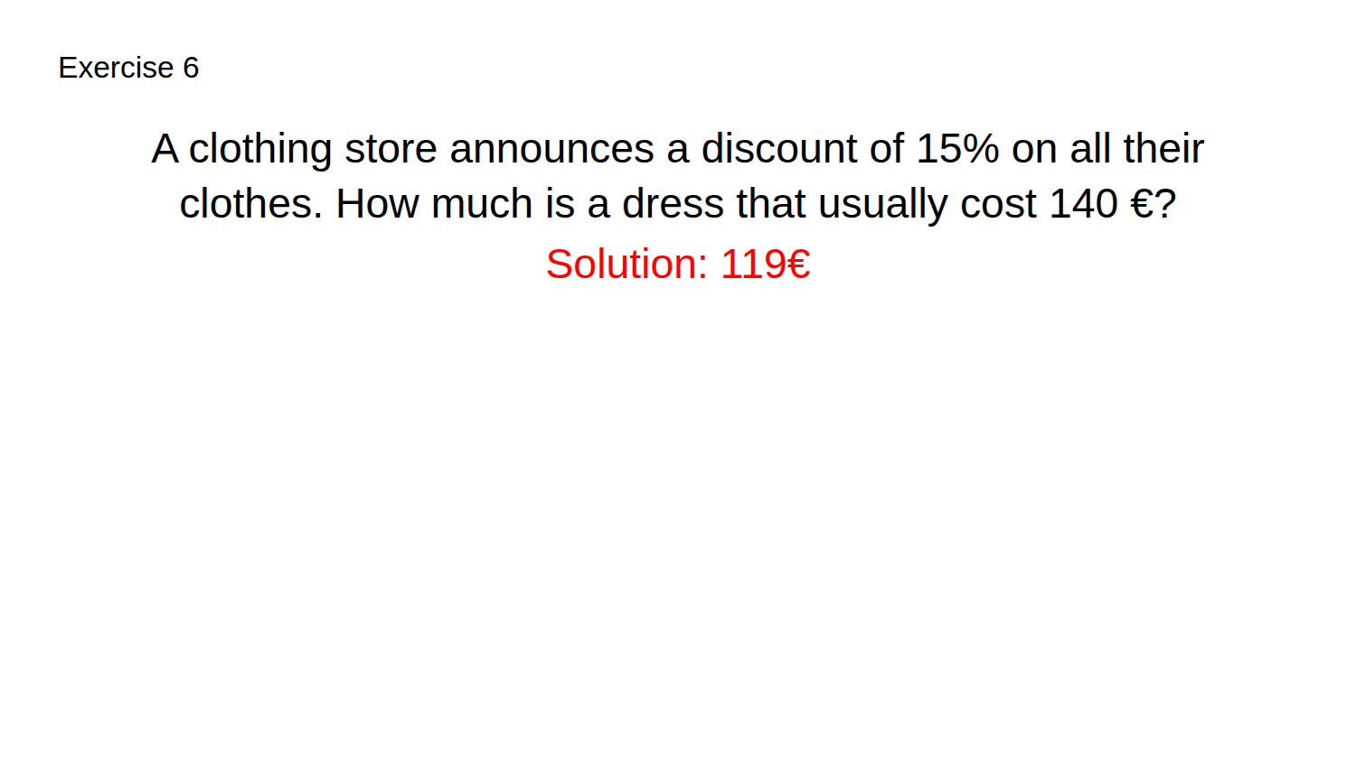Exercise 6
A clothing store announces a discount of 15% on all their clothes. How much is a dress that usually cost 140 €? Solution: 119€